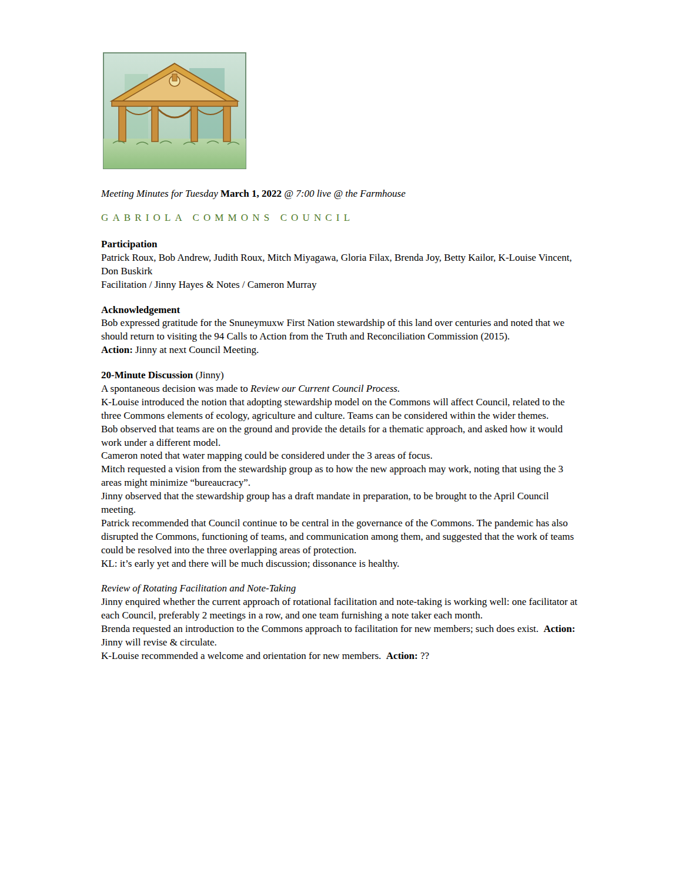Meeting Minutes for Tuesday March 1, 2022 @ 7:00 live @ the Farmhouse
GABRIOLA COMMONS COUNCIL
Participation
Patrick Roux, Bob Andrew, Judith Roux, Mitch Miyagawa, Gloria Filax, Brenda Joy, Betty Kailor, K-Louise Vincent, Don Buskirk
Facilitation / Jinny Hayes & Notes / Cameron Murray
Acknowledgement
Bob expressed gratitude for the Snuneymuxw First Nation stewardship of this land over centuries and noted that we should return to visiting the 94 Calls to Action from the Truth and Reconciliation Commission (2015).
Action: Jinny at next Council Meeting.
20-Minute Discussion (Jinny)
A spontaneous decision was made to Review our Current Council Process.
K-Louise introduced the notion that adopting stewardship model on the Commons will affect Council, related to the three Commons elements of ecology, agriculture and culture. Teams can be considered within the wider themes.
Bob observed that teams are on the ground and provide the details for a thematic approach, and asked how it would work under a different model.
Cameron noted that water mapping could be considered under the 3 areas of focus.
Mitch requested a vision from the stewardship group as to how the new approach may work, noting that using the 3 areas might minimize “bureaucracy”.
Jinny observed that the stewardship group has a draft mandate in preparation, to be brought to the April Council meeting.
Patrick recommended that Council continue to be central in the governance of the Commons. The pandemic has also disrupted the Commons, functioning of teams, and communication among them, and suggested that the work of teams could be resolved into the three overlapping areas of protection.
KL: it’s early yet and there will be much discussion; dissonance is healthy.
Review of Rotating Facilitation and Note-Taking
Jinny enquired whether the current approach of rotational facilitation and note-taking is working well: one facilitator at each Council, preferably 2 meetings in a row, and one team furnishing a note taker each month.
Brenda requested an introduction to the Commons approach to facilitation for new members; such does exist. Action: Jinny will revise & circulate.
K-Louise recommended a welcome and orientation for new members. Action: ??